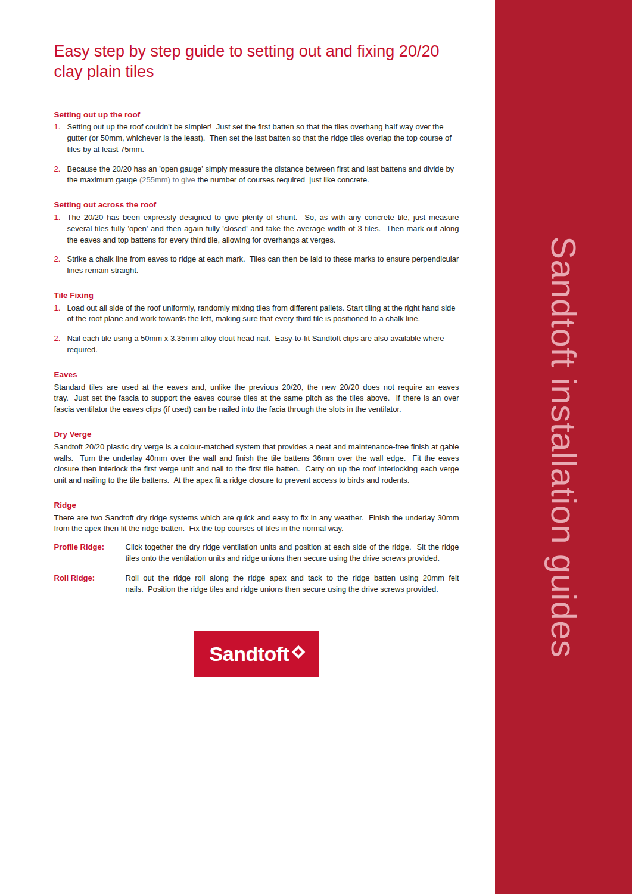Easy step by step guide to setting out and fixing 20/20 clay plain tiles
Setting out up the roof
Setting out up the roof couldn't be simpler! Just set the first batten so that the tiles overhang half way over the gutter (or 50mm, whichever is the least). Then set the last batten so that the ridge tiles overlap the top course of tiles by at least 75mm.
Because the 20/20 has an 'open gauge' simply measure the distance between first and last battens and divide by the maximum gauge (255mm) to give the number of courses required just like concrete.
Setting out across the roof
The 20/20 has been expressly designed to give plenty of shunt. So, as with any concrete tile, just measure several tiles fully 'open' and then again fully 'closed' and take the average width of 3 tiles. Then mark out along the eaves and top battens for every third tile, allowing for overhangs at verges.
Strike a chalk line from eaves to ridge at each mark. Tiles can then be laid to these marks to ensure perpendicular lines remain straight.
Tile Fixing
Load out all side of the roof uniformly, randomly mixing tiles from different pallets. Start tiling at the right hand side of the roof plane and work towards the left, making sure that every third tile is positioned to a chalk line.
Nail each tile using a 50mm x 3.35mm alloy clout head nail. Easy-to-fit Sandtoft clips are also available where required.
Eaves
Standard tiles are used at the eaves and, unlike the previous 20/20, the new 20/20 does not require an eaves tray. Just set the fascia to support the eaves course tiles at the same pitch as the tiles above. If there is an over fascia ventilator the eaves clips (if used) can be nailed into the facia through the slots in the ventilator.
Dry Verge
Sandtoft 20/20 plastic dry verge is a colour-matched system that provides a neat and maintenance-free finish at gable walls. Turn the underlay 40mm over the wall and finish the tile battens 36mm over the wall edge. Fit the eaves closure then interlock the first verge unit and nail to the first tile batten. Carry on up the roof interlocking each verge unit and nailing to the tile battens. At the apex fit a ridge closure to prevent access to birds and rodents.
Ridge
There are two Sandtoft dry ridge systems which are quick and easy to fix in any weather. Finish the underlay 30mm from the apex then fit the ridge batten. Fix the top courses of tiles in the normal way.
Profile Ridge:
Click together the dry ridge ventilation units and position at each side of the ridge. Sit the ridge tiles onto the ventilation units and ridge unions then secure using the drive screws provided.
Roll Ridge:
Roll out the ridge roll along the ridge apex and tack to the ridge batten using 20mm felt nails. Position the ridge tiles and ridge unions then secure using the drive screws provided.
Sandtoft
Sandtoft installation guides